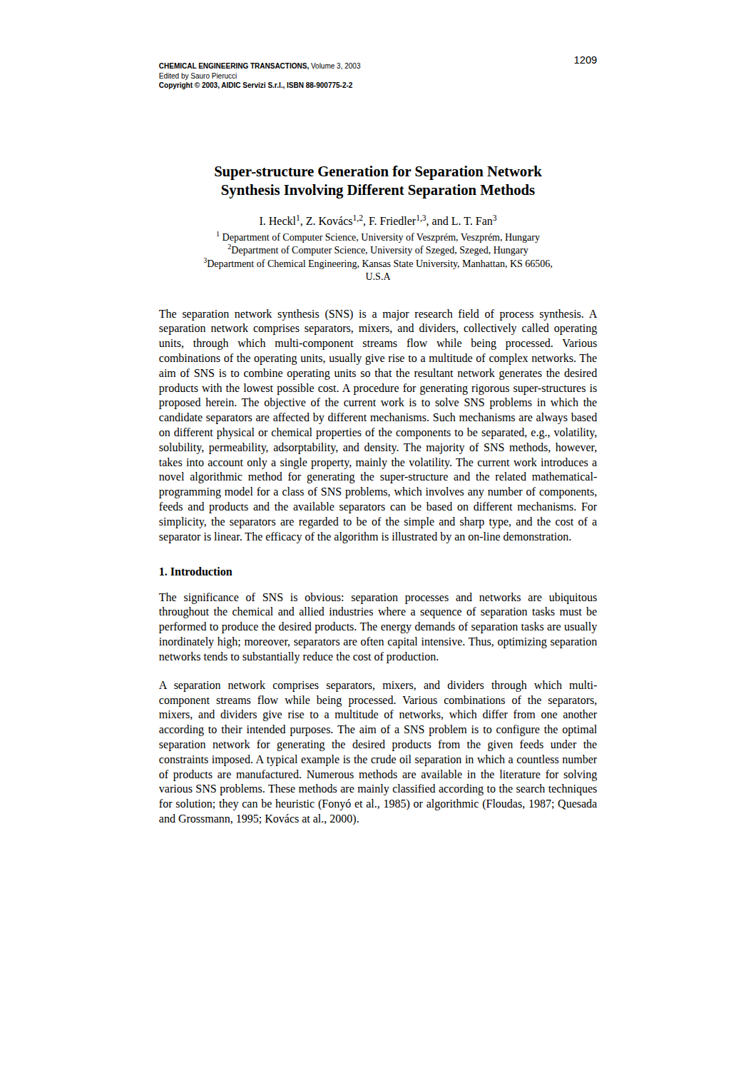CHEMICAL ENGINEERING TRANSACTIONS, Volume 3, 2003
Edited by Sauro Pierucci
Copyright © 2003, AIDIC Servizi S.r.l., ISBN 88-900775-2-2
1209
Super-structure Generation for Separation Network
Synthesis Involving Different Separation Methods
I. Heckl1, Z. Kovács1,2, F. Friedler1,3, and L. T. Fan3
1 Department of Computer Science, University of Veszprém, Veszprém, Hungary
2Department of Computer Science, University of Szeged, Szeged, Hungary
3Department of Chemical Engineering, Kansas State University, Manhattan, KS 66506,
U.S.A
The separation network synthesis (SNS) is a major research field of process synthesis. A separation network comprises separators, mixers, and dividers, collectively called operating units, through which multi-component streams flow while being processed. Various combinations of the operating units, usually give rise to a multitude of complex networks. The aim of SNS is to combine operating units so that the resultant network generates the desired products with the lowest possible cost. A procedure for generating rigorous super-structures is proposed herein. The objective of the current work is to solve SNS problems in which the candidate separators are affected by different mechanisms. Such mechanisms are always based on different physical or chemical properties of the components to be separated, e.g., volatility, solubility, permeability, adsorptability, and density. The majority of SNS methods, however, takes into account only a single property, mainly the volatility. The current work introduces a novel algorithmic method for generating the super-structure and the related mathematical-programming model for a class of SNS problems, which involves any number of components, feeds and products and the available separators can be based on different mechanisms. For simplicity, the separators are regarded to be of the simple and sharp type, and the cost of a separator is linear. The efficacy of the algorithm is illustrated by an on-line demonstration.
1. Introduction
The significance of SNS is obvious: separation processes and networks are ubiquitous throughout the chemical and allied industries where a sequence of separation tasks must be performed to produce the desired products. The energy demands of separation tasks are usually inordinately high; moreover, separators are often capital intensive. Thus, optimizing separation networks tends to substantially reduce the cost of production.
A separation network comprises separators, mixers, and dividers through which multi-component streams flow while being processed. Various combinations of the separators, mixers, and dividers give rise to a multitude of networks, which differ from one another according to their intended purposes. The aim of a SNS problem is to configure the optimal separation network for generating the desired products from the given feeds under the constraints imposed. A typical example is the crude oil separation in which a countless number of products are manufactured. Numerous methods are available in the literature for solving various SNS problems. These methods are mainly classified according to the search techniques for solution; they can be heuristic (Fonyó et al., 1985) or algorithmic (Floudas, 1987; Quesada and Grossmann, 1995; Kovács at al., 2000).